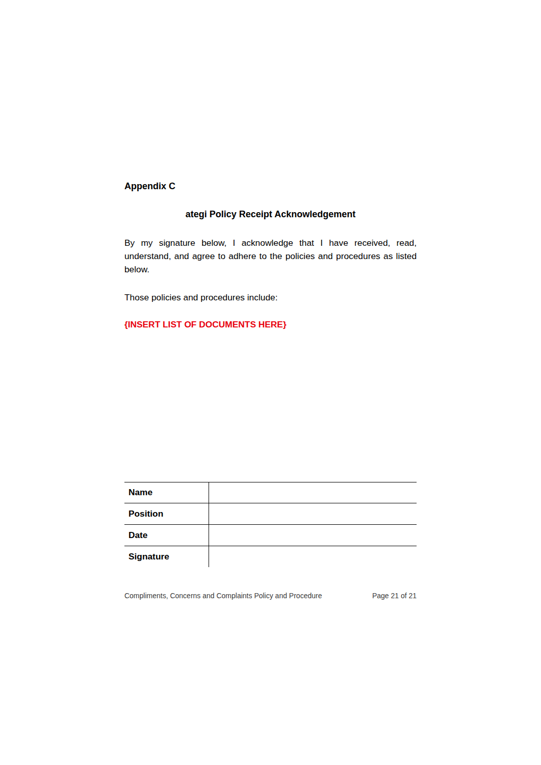Appendix C
ategi Policy Receipt Acknowledgement
By my signature below, I acknowledge that I have received, read, understand, and agree to adhere to the policies and procedures as listed below.
Those policies and procedures include:
{INSERT LIST OF DOCUMENTS HERE}
| Name | |
| Position | |
| Date | |
| Signature | |
Compliments, Concerns and Complaints Policy and Procedure Page 21 of 21